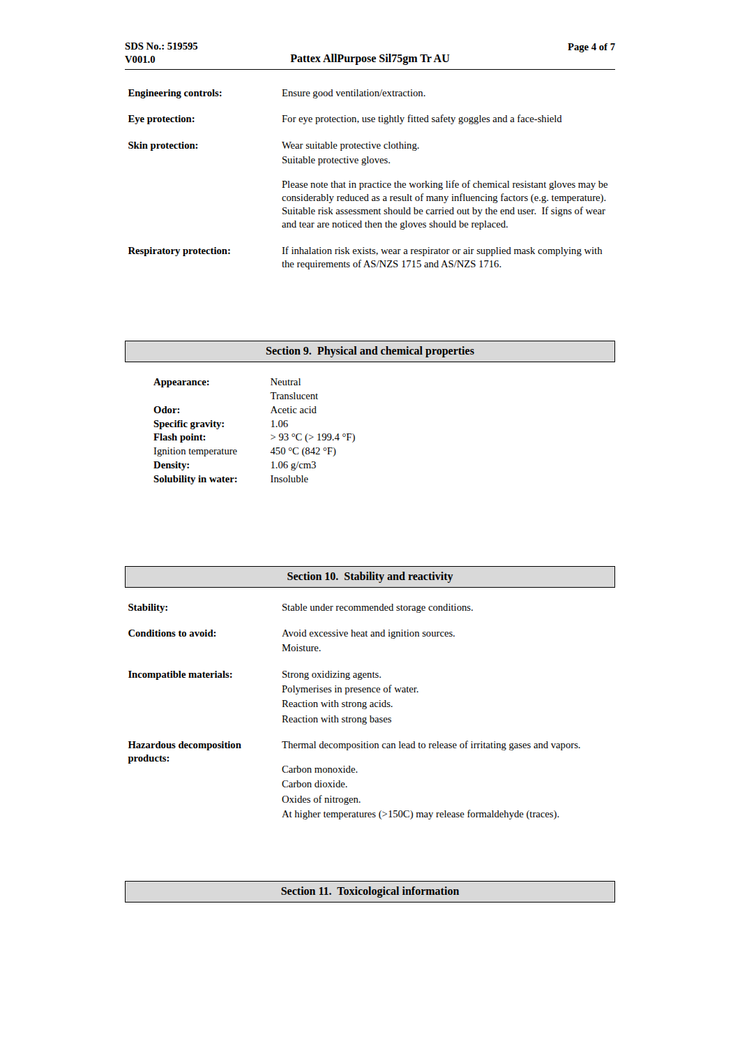SDS No.: 519595
V001.0
Pattex AllPurpose Sil75gm Tr AU
Page 4 of 7
| Engineering controls: | Ensure good ventilation/extraction. |
| Eye protection: | For eye protection, use tightly fitted safety goggles and a face-shield |
| Skin protection: | Wear suitable protective clothing. Suitable protective gloves. Please note that in practice the working life of chemical resistant gloves may be considerably reduced as a result of many influencing factors (e.g. temperature). Suitable risk assessment should be carried out by the end user. If signs of wear and tear are noticed then the gloves should be replaced. |
| Respiratory protection: | If inhalation risk exists, wear a respirator or air supplied mask complying with the requirements of AS/NZS 1715 and AS/NZS 1716. |
Section 9. Physical and chemical properties
| Appearance: | Neutral |
| | Translucent |
| Odor: | Acetic acid |
| Specific gravity: | 1.06 |
| Flash point: | > 93 °C (> 199.4 °F) |
| Ignition temperature | 450 °C (842 °F) |
| Density: | 1.06 g/cm3 |
| Solubility in water: | Insoluble |
Section 10. Stability and reactivity
| Stability: | Stable under recommended storage conditions. |
| Conditions to avoid: | Avoid excessive heat and ignition sources. Moisture. |
| Incompatible materials: | Strong oxidizing agents. Polymerises in presence of water. Reaction with strong acids. Reaction with strong bases |
| Hazardous decomposition products: | Thermal decomposition can lead to release of irritating gases and vapors. Carbon monoxide. Carbon dioxide. Oxides of nitrogen. At higher temperatures (>150C) may release formaldehyde (traces). |
Section 11. Toxicological information